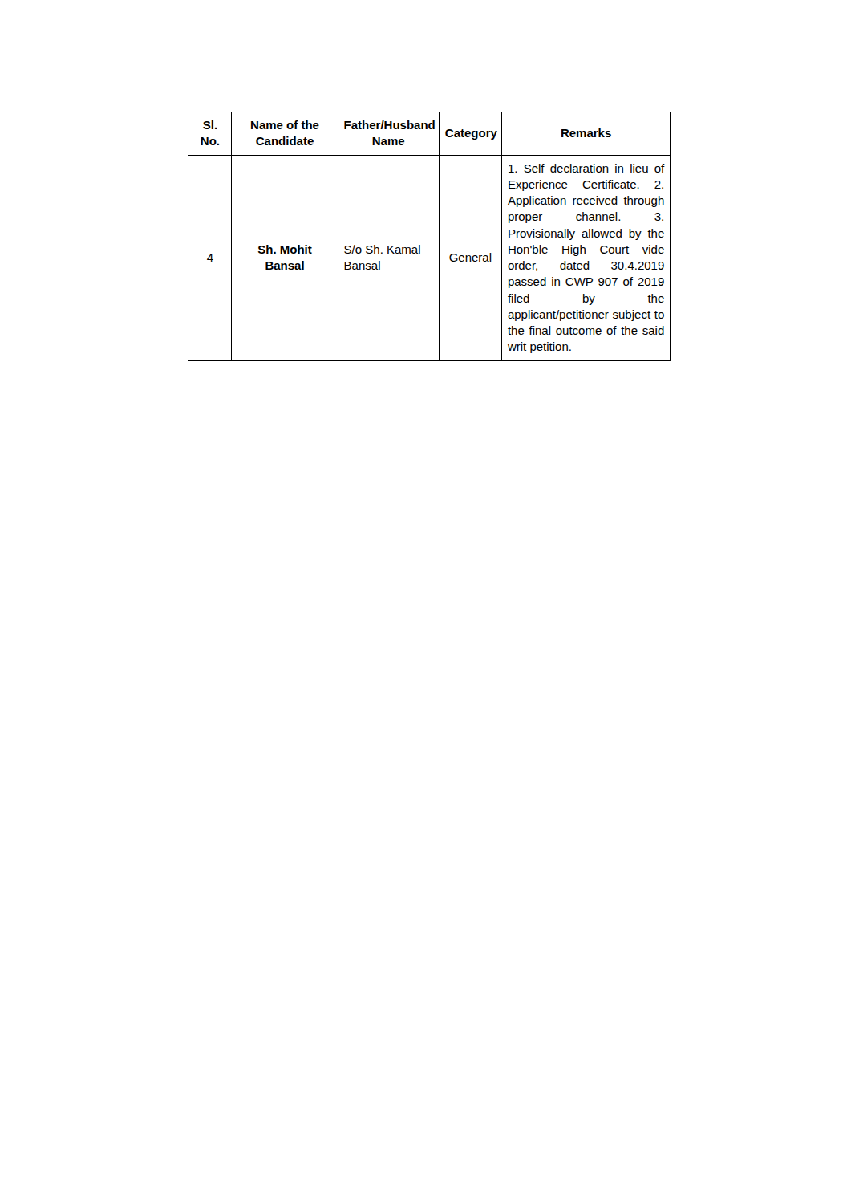| Sl. No. | Name of the Candidate | Father/Husband Name | Category | Remarks |
| --- | --- | --- | --- | --- |
| 4 | Sh. Mohit Bansal | S/o Sh. Kamal Bansal | General | 1. Self declaration in lieu of Experience Certificate. 2. Application received through proper channel. 3. Provisionally allowed by the Hon'ble High Court vide order, dated 30.4.2019 passed in CWP 907 of 2019 filed by the applicant/petitioner subject to the final outcome of the said writ petition. |